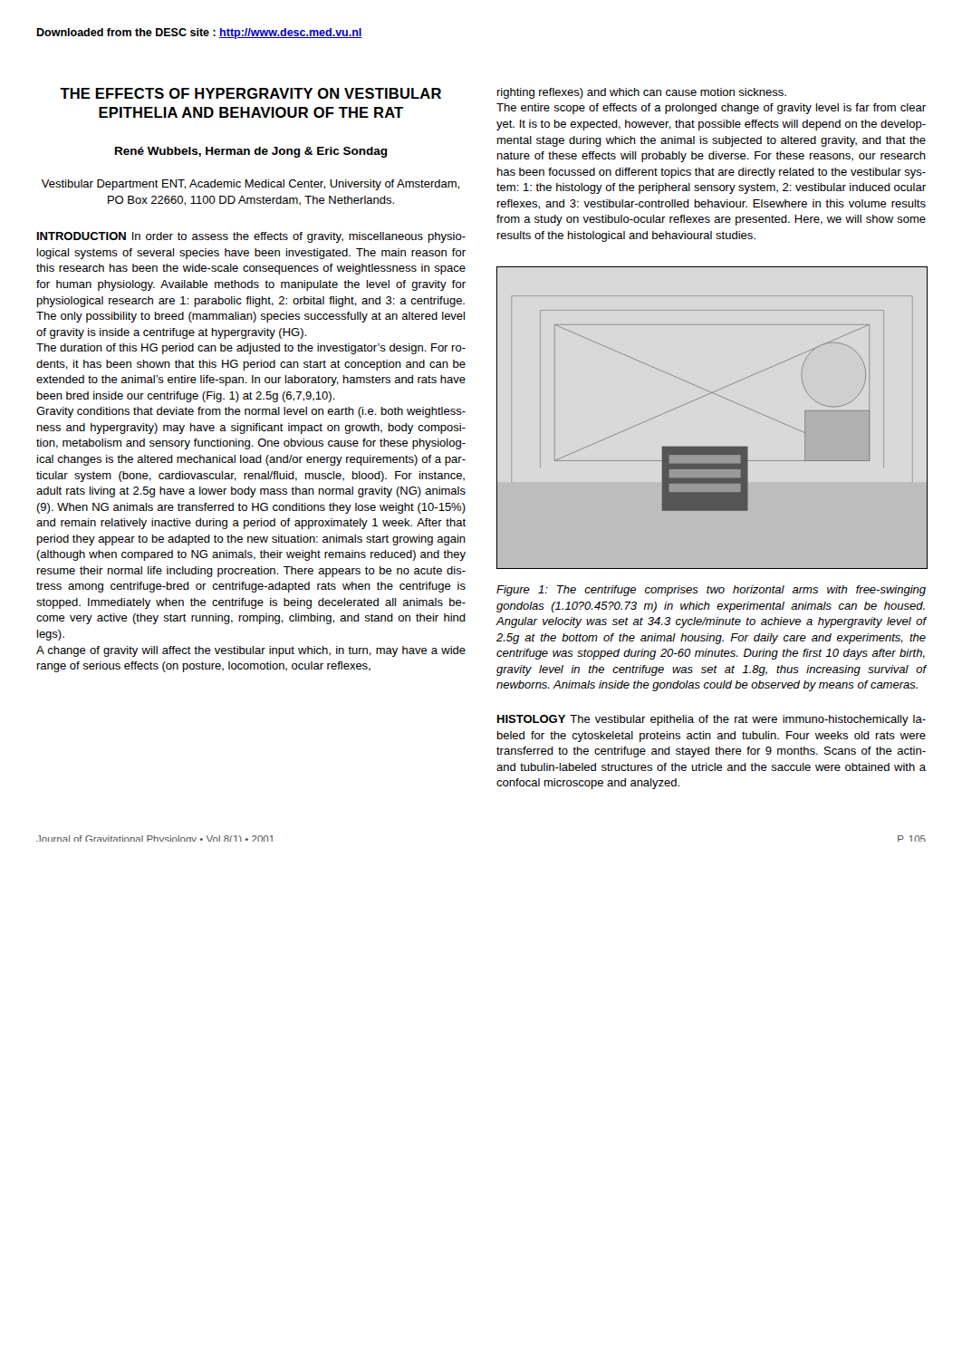Downloaded from the DESC site : http://www.desc.med.vu.nl
THE EFFECTS OF HYPERGRAVITY ON VESTIBULAR EPITHELIA AND BEHAVIOUR OF THE RAT
René Wubbels, Herman de Jong & Eric Sondag
Vestibular Department ENT, Academic Medical Center, University of Amsterdam, PO Box 22660, 1100 DD Amsterdam, The Netherlands.
INTRODUCTION In order to assess the effects of gravity, miscellaneous physiological systems of several species have been investigated. The main reason for this research has been the wide-scale consequences of weightlessness in space for human physiology. Available methods to manipulate the level of gravity for physiological research are 1: parabolic flight, 2: orbital flight, and 3: a centrifuge. The only possibility to breed (mammalian) species successfully at an altered level of gravity is inside a centrifuge at hypergravity (HG).
The duration of this HG period can be adjusted to the investigator’s design. For rodents, it has been shown that this HG period can start at conception and can be extended to the animal’s entire life-span. In our laboratory, hamsters and rats have been bred inside our centrifuge (Fig. 1) at 2.5g (6,7,9,10).
Gravity conditions that deviate from the normal level on earth (i.e. both weightlessness and hypergravity) may have a significant impact on growth, body composition, metabolism and sensory functioning. One obvious cause for these physiological changes is the altered mechanical load (and/or energy requirements) of a particular system (bone, cardiovascular, renal/fluid, muscle, blood). For instance, adult rats living at 2.5g have a lower body mass than normal gravity (NG) animals (9). When NG animals are transferred to HG conditions they lose weight (10-15%) and remain relatively inactive during a period of approximately 1 week. After that period they appear to be adapted to the new situation: animals start growing again (although when compared to NG animals, their weight remains reduced) and they resume their normal life including procreation. There appears to be no acute distress among centrifuge-bred or centrifuge-adapted rats when the centrifuge is stopped. Immediately when the centrifuge is being decelerated all animals become very active (they start running, romping, climbing, and stand on their hind legs).
A change of gravity will affect the vestibular input which, in turn, may have a wide range of serious effects (on posture, locomotion, ocular reflexes,
righting reflexes) and which can cause motion sickness.
The entire scope of effects of a prolonged change of gravity level is far from clear yet. It is to be expected, however, that possible effects will depend on the developmental stage during which the animal is subjected to altered gravity, and that the nature of these effects will probably be diverse. For these reasons, our research has been focussed on different topics that are directly related to the vestibular system: 1: the histology of the peripheral sensory system, 2: vestibular induced ocular reflexes, and 3: vestibular-controlled behaviour. Elsewhere in this volume results from a study on vestibulo-ocular reflexes are presented. Here, we will show some results of the histological and behavioural studies.
Figure 1: The centrifuge comprises two horizontal arms with free-swinging gondolas (1.10?0.45?0.73 m) in which experimental animals can be housed. Angular velocity was set at 34.3 cycle/minute to achieve a hypergravity level of 2.5g at the bottom of the animal housing. For daily care and experiments, the centrifuge was stopped during 20-60 minutes. During the first 10 days after birth, gravity level in the centrifuge was set at 1.8g, thus increasing survival of newborns. Animals inside the gondolas could be observed by means of cameras.
HISTOLOGY The vestibular epithelia of the rat were immuno-histochemically labeled for the cytoskeletal proteins actin and tubulin. Four weeks old rats were transferred to the centrifuge and stayed there for 9 months. Scans of the actin- and tubulin-labeled structures of the utricle and the saccule were obtained with a confocal microscope and analyzed.
Journal of Gravitational Physiology • Vol 8(1) • 2001 P. 105